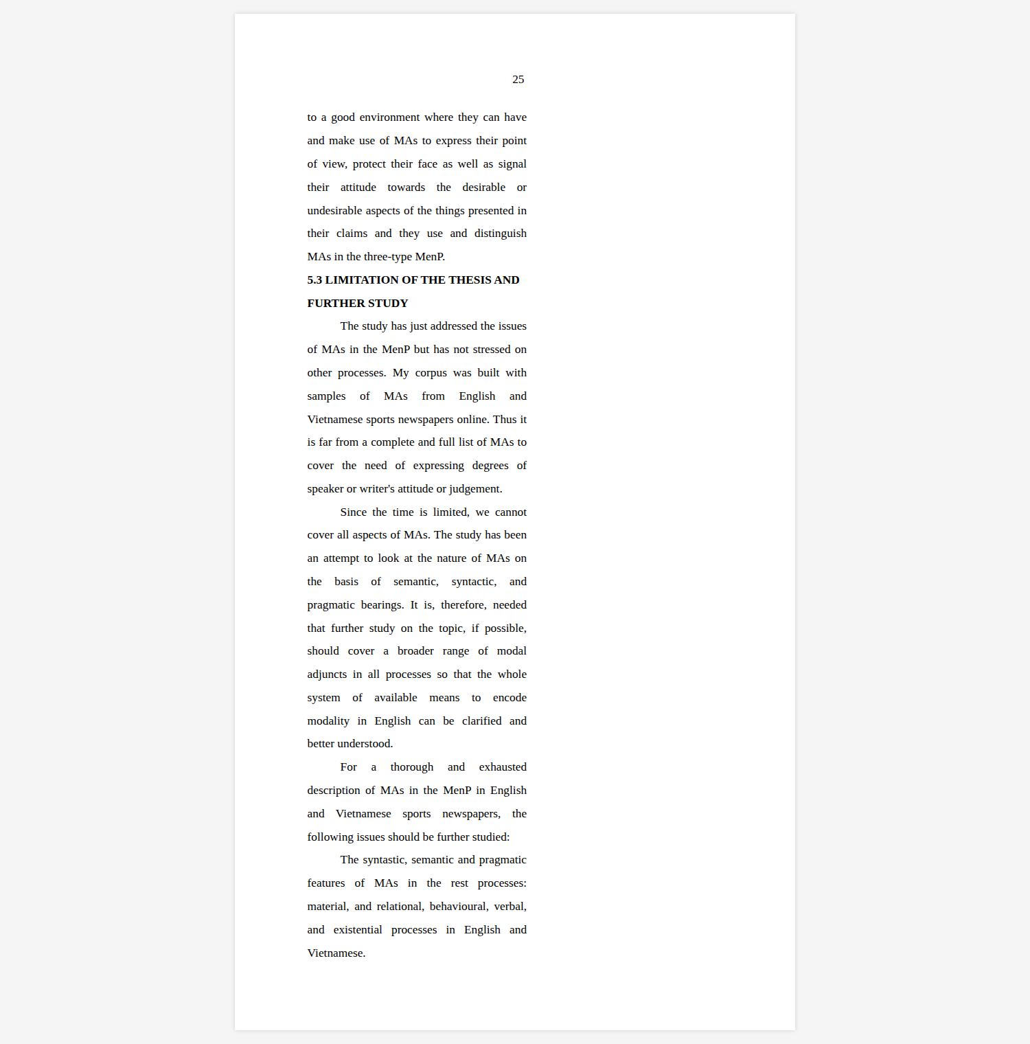25
to a good environment where they can have and make use of MAs to express their point of view, protect their face as well as signal their attitude towards the desirable or undesirable aspects of the things presented in their claims and they use and distinguish MAs in the three-type MenP.
5.3 LIMITATION OF THE THESIS AND FURTHER STUDY
The study has just addressed the issues of MAs in the MenP but has not stressed on other processes. My corpus was built with samples of MAs from English and Vietnamese sports newspapers online. Thus it is far from a complete and full list of MAs to cover the need of expressing degrees of speaker or writer's attitude or judgement.
Since the time is limited, we cannot cover all aspects of MAs. The study has been an attempt to look at the nature of MAs on the basis of semantic, syntactic, and pragmatic bearings. It is, therefore, needed that further study on the topic, if possible, should cover a broader range of modal adjuncts in all processes so that the whole system of available means to encode modality in English can be clarified and better understood.
For a thorough and exhausted description of MAs in the MenP in English and Vietnamese sports newspapers, the following issues should be further studied:
The syntastic, semantic and pragmatic features of MAs in the rest processes: material, and relational, behavioural, verbal, and existential processes in English and Vietnamese.